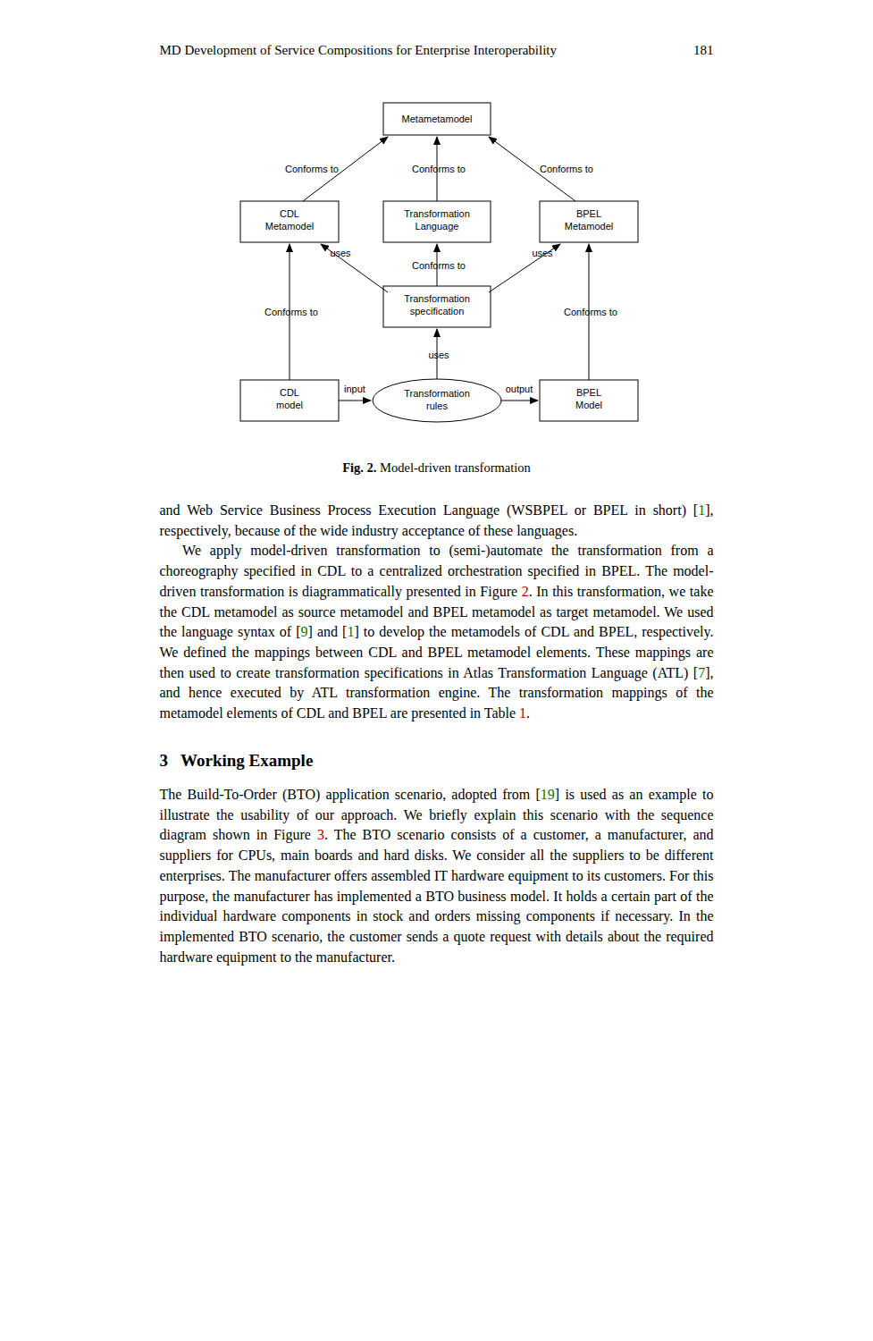MD Development of Service Compositions for Enterprise Interoperability 181
Metametamodel CDL Metamodel Transformation Language BPEL Metamodel Transformation specification CDL model BPEL Model Transformation rules Conforms to Conforms to Conforms to Conforms to uses uses Conforms to Conforms to uses input output
Fig. 2. Model-driven transformation
and Web Service Business Process Execution Language (WSBPEL or BPEL in short) [1], respectively, because of the wide industry acceptance of these languages.
We apply model-driven transformation to (semi-)automate the transformation from a choreography specified in CDL to a centralized orchestration specified in BPEL. The model-driven transformation is diagrammatically presented in Figure 2. In this transformation, we take the CDL metamodel as source metamodel and BPEL metamodel as target metamodel. We used the language syntax of [9] and [1] to develop the metamodels of CDL and BPEL, respectively. We defined the mappings between CDL and BPEL metamodel elements. These mappings are then used to create transformation specifications in Atlas Transformation Language (ATL) [7], and hence executed by ATL transformation engine. The transformation mappings of the metamodel elements of CDL and BPEL are presented in Table 1.
3 Working Example
The Build-To-Order (BTO) application scenario, adopted from [19] is used as an example to illustrate the usability of our approach. We briefly explain this scenario with the sequence diagram shown in Figure 3. The BTO scenario consists of a customer, a manufacturer, and suppliers for CPUs, main boards and hard disks. We consider all the suppliers to be different enterprises. The manufacturer offers assembled IT hardware equipment to its customers. For this purpose, the manufacturer has implemented a BTO business model. It holds a certain part of the individual hardware components in stock and orders missing components if necessary. In the implemented BTO scenario, the customer sends a quote request with details about the required hardware equipment to the manufacturer.